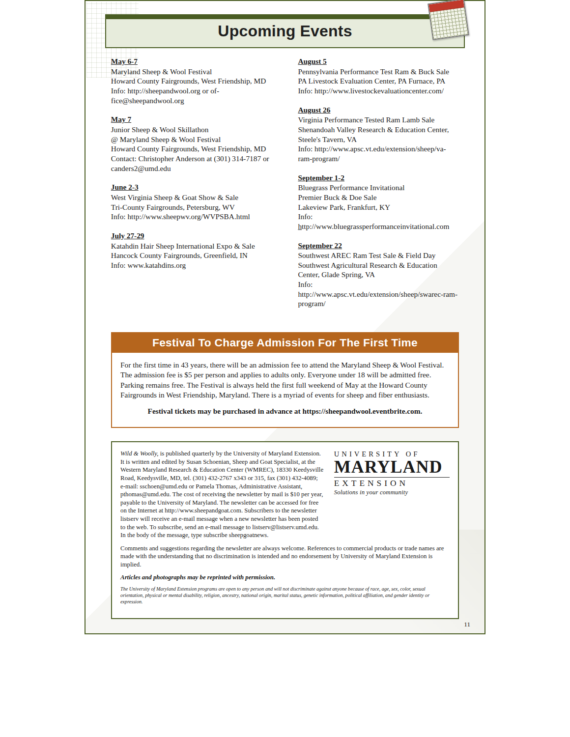Upcoming Events
May 6-7
Maryland Sheep & Wool Festival
Howard County Fairgrounds, West Friendship, MD
Info: http://sheepandwool.org or of-
fice@sheepandwool.org
May 7
Junior Sheep & Wool Skillathon
@ Maryland Sheep & Wool Festival
Howard County Fairgrounds, West Friendship, MD
Contact: Christopher Anderson at (301) 314-7187 or canders2@umd.edu
June 2-3
West Virginia Sheep & Goat Show & Sale
Tri-County Fairgrounds, Petersburg, WV
Info: http://www.sheepwv.org/WVPSBA.html
July 27-29
Katahdin Hair Sheep International Expo & Sale
Hancock County Fairgrounds, Greenfield, IN
Info: www.katahdins.org
August 5
Pennsylvania Performance Test Ram & Buck Sale
PA Livestock Evaluation Center, PA Furnace, PA
Info: http://www.livestockevaluationcenter.com/
August 26
Virginia Performance Tested Ram Lamb Sale
Shenandoah Valley Research & Education Center, Steele's Tavern, VA
Info: http://www.apsc.vt.edu/extension/sheep/va-ram-program/
September 1-2
Bluegrass Performance Invitational
Premier Buck & Doe Sale
Lakeview Park, Frankfurt, KY
Info: http://www.bluegrassperformanceinvitational.com
September 22
Southwest AREC Ram Test Sale & Field Day
Southwest Agricultural Research & Education Center, Glade Spring, VA
Info: http://www.apsc.vt.edu/extension/sheep/swarec-ram-program/
Festival To Charge Admission For The First Time
For the first time in 43 years, there will be an admission fee to attend the Maryland Sheep & Wool Festival. The admission fee is $5 per person and applies to adults only. Everyone under 18 will be admitted free. Parking remains free. The Festival is always held the first full weekend of May at the Howard County Fairgrounds in West Friendship, Maryland. There is a myriad of events for sheep and fiber enthusiasts.
Festival tickets may be purchased in advance at https://sheepandwool.eventbrite.com.
Wild & Woolly, is published quarterly by the University of Maryland Extension. It is written and edited by Susan Schoenian, Sheep and Goat Specialist, at the Western Maryland Research & Education Center (WMREC), 18330 Keedysville Road, Keedysville, MD, tel. (301) 432-2767 x343 or 315, fax (301) 432-4089; e-mail: sschoen@umd.edu or Pamela Thomas, Administrative Assistant, pthomas@umd.edu. The cost of receiving the newsletter by mail is $10 per year, payable to the University of Maryland. The newsletter can be accessed for free on the Internet at http://www.sheepandgoat.com. Subscribers to the newsletter listserv will receive an e-mail message when a new newsletter has been posted to the web. To subscribe, send an e-mail message to listserv@listserv.umd.edu. In the body of the message, type subscribe sheepgoatnews.
UNIVERSITY OF
MARYLAND
EXTENSION
Solutions in your community
Comments and suggestions regarding the newsletter are always welcome. References to commercial products or trade names are made with the understanding that no discrimination is intended and no endorsement by University of Maryland Extension is implied.
Articles and photographs may be reprinted with permission.
The University of Maryland Extension programs are open to any person and will not discriminate against anyone because of race, age, sex, color, sexual orientation, physical or mental disability, religion, ancestry, national origin, marital status, genetic information, political affiliation, and gender identity or expression.
11